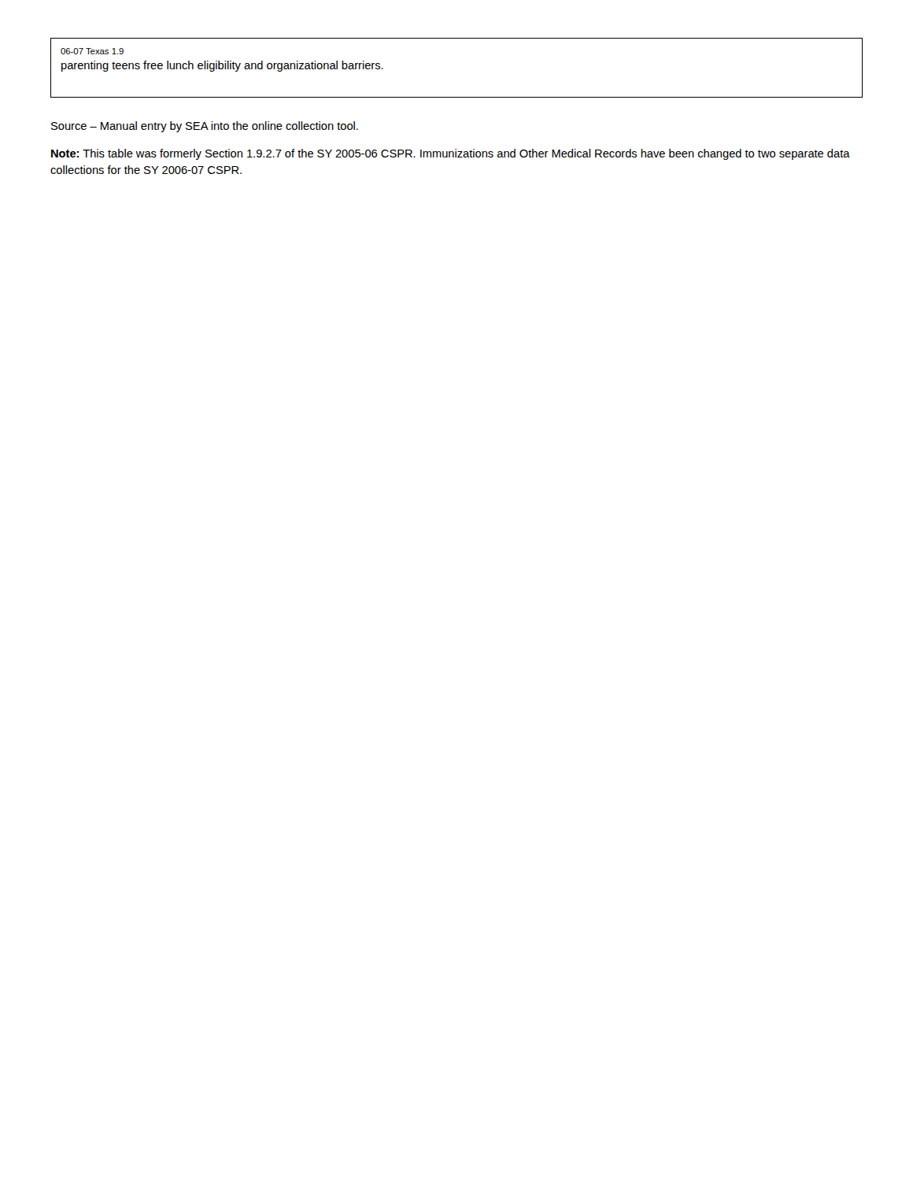06-07 Texas 1.9
parenting teens free lunch eligibility and organizational barriers.
Source – Manual entry by SEA into the online collection tool.
Note: This table was formerly Section 1.9.2.7 of the SY 2005-06 CSPR. Immunizations and Other Medical Records have been changed to two separate data collections for the SY 2006-07 CSPR.